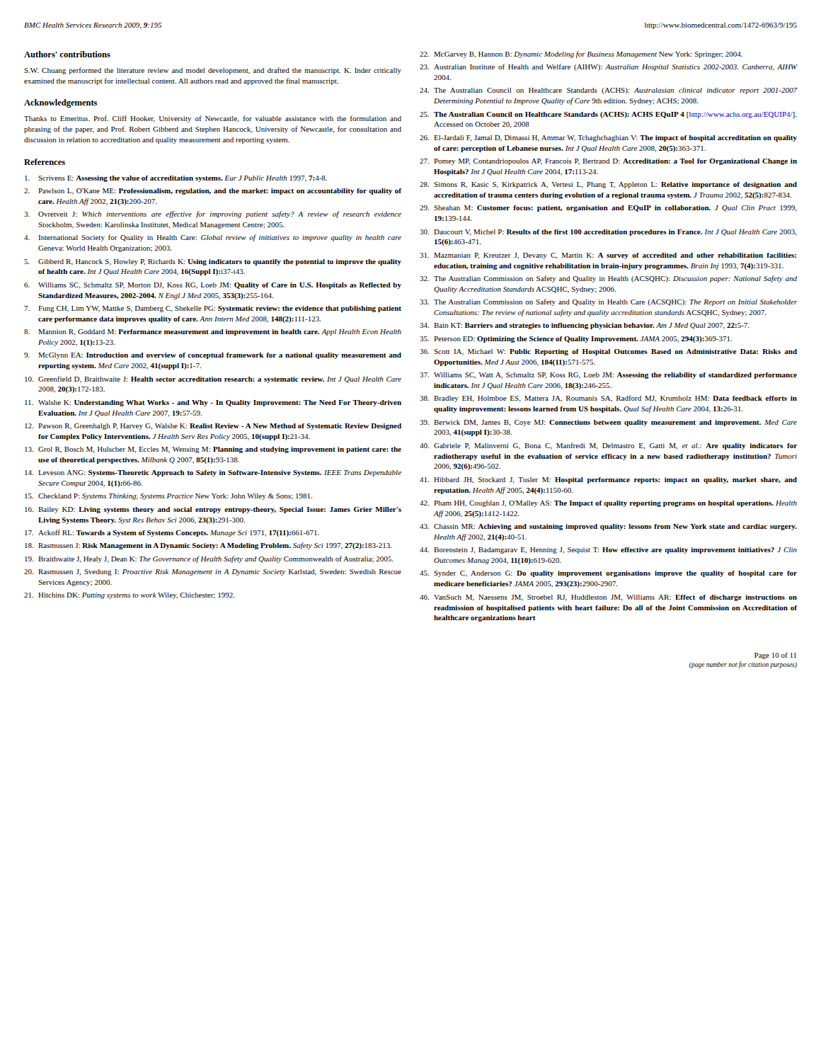BMC Health Services Research 2009, 9:195
http://www.biomedcentral.com/1472-6963/9/195
Authors' contributions
S.W. Chuang performed the literature review and model development, and drafted the manuscript. K. Inder critically examined the manuscript for intellectual content. All authors read and approved the final manuscript.
Acknowledgements
Thanks to Emeritus. Prof. Cliff Hooker, University of Newcastle, for valuable assistance with the formulation and phrasing of the paper, and Prof. Robert Gibberd and Stephen Hancock, University of Newcastle, for consultation and discussion in relation to accreditation and quality measurement and reporting system.
References
Scrivens E: Assessing the value of accreditation systems. Eur J Public Health 1997, 7: 4-8.
Pawlson L, O'Kane ME: Professionalism, regulation, and the market: impact on accountability for quality of care. Health Aff 2002, 21(3): 200-207.
Ovretveit J: Which interventions are effective for improving patient safety? A review of research evidence Stockholm, Sweden: Karolinska Institutet, Medical Management Centre; 2005.
International Society for Quality in Health Care: Global review of initiatives to improve quality in health care Geneva: World Health Organization; 2003.
Gibberd R, Hancock S, Howley P, Richards K: Using indicators to quantify the potential to improve the quality of health care. Int J Qual Health Care 2004, 16(Suppl I): i37-i43.
Williams SC, Schmaltz SP, Morton DJ, Koss RG, Loeb JM: Quality of Care in U.S. Hospitals as Reflected by Standardized Measures, 2002-2004. N Engl J Med 2005, 353(3): 255-164.
Fung CH, Lim YW, Mattke S, Damberg C, Shekelle PG: Systematic review: the evidence that publishing patient care performance data improves quality of care. Ann Intern Med 2008, 148(2): 111-123.
Mannion R, Goddard M: Performance measurement and improvement in health care. Appl Health Econ Health Policy 2002, 1(1): 13-23.
McGlynn EA: Introduction and overview of conceptual framework for a national quality measurement and reporting system. Med Care 2002, 41(suppl I): 1-7.
Greenfield D, Braithwaite J: Health sector accreditation research: a systematic review. Int J Qual Health Care 2008, 20(3): 172-183.
Walshe K: Understanding What Works - and Why - In Quality Improvement: The Need For Theory-driven Evaluation. Int J Qual Health Care 2007, 19: 57-59.
Pawson R, Greenhalgh P, Harvey G, Walshe K: Realist Review - A New Method of Systematic Review Designed for Complex Policy Interventions. J Health Serv Res Policy 2005, 10(suppl I): 21-34.
Grol R, Bosch M, Hulscher M, Eccles M, Wensing M: Planning and studying improvement in patient care: the use of theoretical perspectives. Milbank Q 2007, 85(1): 93-138.
Leveson ANG: Systems-Theoretic Approach to Safety in Software-Intensive Systems. IEEE Trans Dependable Secure Comput 2004, 1(1): 66-86.
Checkland P: Systems Thinking, Systems Practice New York: John Wiley & Sons; 1981.
Bailey KD: Living systems theory and social entropy entropy-theory, Special Issue: James Grier Miller's Living Systems Theory. Syst Res Behav Sci 2006, 23(3): 291-300.
Ackoff RL: Towards a System of Systems Concepts. Manage Sci 1971, 17(11): 661-671.
Rasmussen J: Risk Management in A Dynamic Society: A Modeling Problem. Safety Sci 1997, 27(2): 183-213.
Braithwaite J, Healy J, Dean K: The Governance of Health Safety and Quality Commonwealth of Australia; 2005.
Rasmussen J, Svedung I: Proactive Risk Management in A Dynamic Society Karlstad, Sweden: Swedish Rescue Services Agency; 2000.
Hitchins DK: Putting systems to work Wiley, Chichester; 1992.
McGarvey B, Hannon B: Dynamic Modeling for Business Management New York: Springer; 2004.
Australian Institute of Health and Welfare (AIHW): Australian Hospital Statistics 2002-2003. Canberra, AIHW 2004.
The Australian Council on Healthcare Standards (ACHS): Australasian clinical indicator report 2001-2007 Determining Potential to Improve Quality of Care 9th edition. Sydney; ACHS; 2008.
The Australian Council on Healthcare Standards (ACHS): ACHS EQuIP 4 [http://www.achs.org.au/EQUIP4/]. Accessed on October 20, 2008
El-Jardali F, Jamal D, Dimassi H, Ammar W, Tchaghchaghian V: The impact of hospital accreditation on quality of care: perception of Lebanese nurses. Int J Qual Health Care 2008, 20(5): 363-371.
Pomey MP, Contandriopoulos AP, Francois P, Bertrand D: Accreditation: a Tool for Organizational Change in Hospitals? Int J Qual Health Care 2004, 17: 113-24.
Simons R, Kasic S, Kirkpatrick A, Vertesi L, Phang T, Appleton L: Relative importance of designation and accreditation of trauma centers during evolution of a regional trauma system. J Trauma 2002, 52(5): 827-834.
Sheahan M: Customer focus: patient, organisation and EQuIP in collaboration. J Qual Clin Pract 1999, 19: 139-144.
Daucourt V, Michel P: Results of the first 100 accreditation procedures in France. Int J Qual Health Care 2003, 15(6): 463-471.
Mazmanian P, Kreutzer J, Devany C, Martin K: A survey of accredited and other rehabilitation facilities: education, training and cognitive rehabilitation in brain-injury programmes. Brain Inj 1993, 7(4): 319-331.
The Australian Commission on Safety and Quality in Health (ACSQHC): Discussion paper: National Safety and Quality Accreditation Standards ACSQHC, Sydney; 2006.
The Australian Commission on Safety and Quality in Health Care (ACSQHC): The Report on Initial Stakeholder Consultations: The review of national safety and quality accreditation standards ACSQHC, Sydney; 2007.
Bain KT: Barriers and strategies to influencing physician behavior. Am J Med Qual 2007, 22: 5-7.
Peterson ED: Optimizing the Science of Quality Improvement. JAMA 2005, 294(3): 369-371.
Scott IA, Michael W: Public Reporting of Hospital Outcomes Based on Administrative Data: Risks and Opportunities. Med J Aust 2006, 184(11): 571-575.
Williams SC, Watt A, Schmaltz SP, Koss RG, Loeb JM: Assessing the reliability of standardized performance indicators. Int J Qual Health Care 2006, 18(3): 246-255.
Bradley EH, Holmboe ES, Mattera JA, Roumanis SA, Radford MJ, Krumholz HM: Data feedback efforts in quality improvement: lessons learned from US hospitals. Qual Saf Health Care 2004, 13: 26-31.
Berwick DM, James B, Coye MJ: Connections between quality measurement and improvement. Med Care 2003, 41(suppl I): 30-38.
Gabriele P, Malinverni G, Bona C, Manfredi M, Delmastro E, Gatti M, et al.: Are quality indicators for radiotherapy useful in the evaluation of service efficacy in a new based radiotherapy institution? Tumori 2006, 92(6): 496-502.
Hibbard JH, Stockard J, Tusler M: Hospital performance reports: impact on quality, market share, and reputation. Health Aff 2005, 24(4): 1150-60.
Pham HH, Coughlan J, O'Malley AS: The Impact of quality reporting programs on hospital operations. Health Aff 2006, 25(5): 1412-1422.
Chassin MR: Achieving and sustaining improved quality: lessons from New York state and cardiac surgery. Health Aff 2002, 21(4): 40-51.
Borenstein J, Badamgarav E, Henning J, Sequist T: How effective are quality improvement initiatives? J Clin Outcomes Manag 2004, 11(10): 619-620.
Synder C, Anderson G: Do quality improvement organisations improve the quality of hospital care for medicare beneficiaries? JAMA 2005, 293(23): 2900-2907.
VanSuch M, Naessens JM, Stroebel RJ, Huddleston JM, Williams AR: Effect of discharge instructions on readmission of hospitalised patients with heart failure: Do all of the Joint Commission on Accreditation of healthcare organizations heart
Page 10 of 11
(page number not for citation purposes)